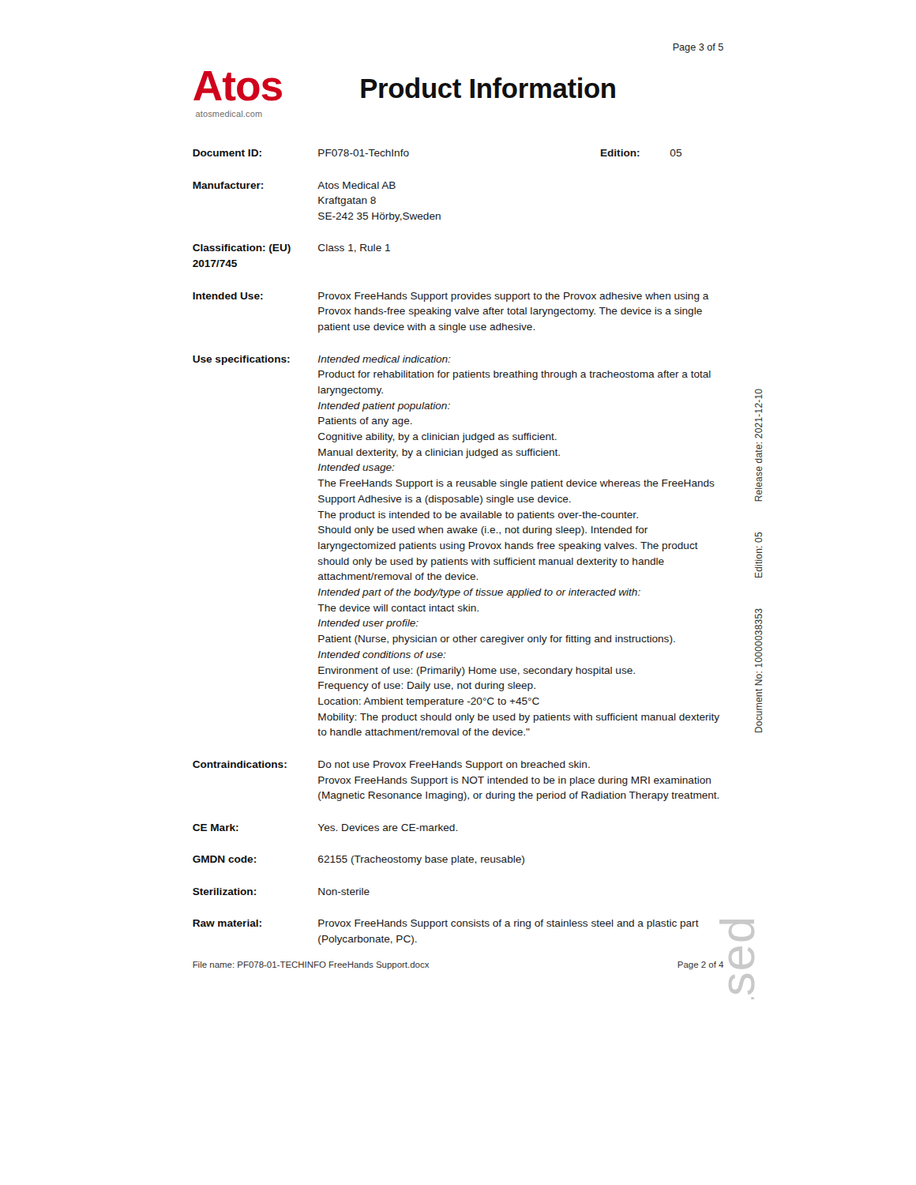Page 3 of 5
Atos
atosmedical.com
Product Information
| Document ID: | PF078-01-TechInfo Edition: 05 |
| Manufacturer: | Atos Medical AB Kraftgatan 8 SE-242 35 Hörby,Sweden |
| Classification: (EU) 2017/745 | Class 1, Rule 1 |
| Intended Use: | Provox FreeHands Support provides support to the Provox adhesive when using a Provox hands-free speaking valve after total laryngectomy. The device is a single patient use device with a single use adhesive. |
| Use specifications: | Intended medical indication: Product for rehabilitation for patients breathing through a tracheostoma after a total laryngectomy. Intended patient population: Patients of any age. Cognitive ability, by a clinician judged as sufficient. Manual dexterity, by a clinician judged as sufficient. Intended usage: The FreeHands Support is a reusable single patient device whereas the FreeHands Support Adhesive is a (disposable) single use device. The product is intended to be available to patients over-the-counter. Should only be used when awake (i.e., not during sleep). Intended for laryngectomized patients using Provox hands free speaking valves. The product should only be used by patients with sufficient manual dexterity to handle attachment/removal of the device. Intended part of the body/type of tissue applied to or interacted with: The device will contact intact skin. Intended user profile: Patient (Nurse, physician or other caregiver only for fitting and instructions). Intended conditions of use: Environment of use: (Primarily) Home use, secondary hospital use. Frequency of use: Daily use, not during sleep. Location: Ambient temperature -20°C to +45°C Mobility: The product should only be used by patients with sufficient manual dexterity to handle attachment/removal of the device." |
| Contraindications: | Do not use Provox FreeHands Support on breached skin. Provox FreeHands Support is NOT intended to be in place during MRI examination (Magnetic Resonance Imaging), or during the period of Radiation Therapy treatment. |
| CE Mark: | Yes. Devices are CE-marked. |
| GMDN code: | 62155 (Tracheostomy base plate, reusable) |
| Sterilization: | Non-sterile |
| Raw material: | Provox FreeHands Support consists of a ring of stainless steel and a plastic part (Polycarbonate, PC). |
Document No: 10000038353 Edition: 05 Release date: 2021-12-10
Released
File name: PF078-01-TECHINFO FreeHands Support.docx
Page 2 of 4